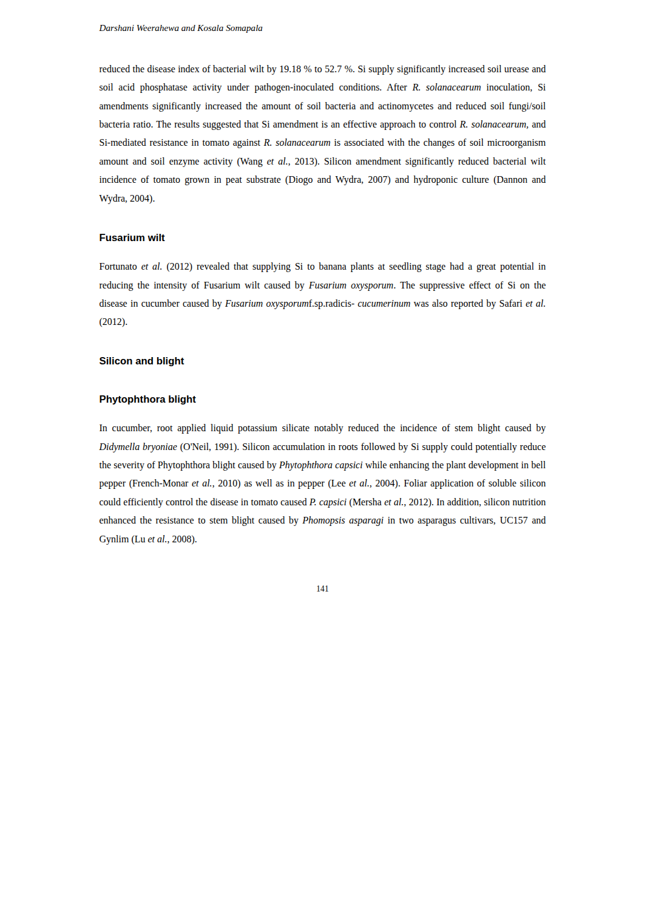Darshani Weerahewa and Kosala Somapala
reduced the disease index of bacterial wilt by 19.18 % to 52.7 %. Si supply significantly increased soil urease and soil acid phosphatase activity under pathogen-inoculated conditions. After R. solanacearum inoculation, Si amendments significantly increased the amount of soil bacteria and actinomycetes and reduced soil fungi/soil bacteria ratio. The results suggested that Si amendment is an effective approach to control R. solanacearum, and Si-mediated resistance in tomato against R. solanacearum is associated with the changes of soil microorganism amount and soil enzyme activity (Wang et al., 2013). Silicon amendment significantly reduced bacterial wilt incidence of tomato grown in peat substrate (Diogo and Wydra, 2007) and hydroponic culture (Dannon and Wydra, 2004).
Fusarium wilt
Fortunato et al. (2012) revealed that supplying Si to banana plants at seedling stage had a great potential in reducing the intensity of Fusarium wilt caused by Fusarium oxysporum. The suppressive effect of Si on the disease in cucumber caused by Fusarium oxysporumf.sp.radicis- cucumerinum was also reported by Safari et al. (2012).
Silicon and blight
Phytophthora blight
In cucumber, root applied liquid potassium silicate notably reduced the incidence of stem blight caused by Didymella bryoniae (O'Neil, 1991). Silicon accumulation in roots followed by Si supply could potentially reduce the severity of Phytophthora blight caused by Phytophthora capsici while enhancing the plant development in bell pepper (French-Monar et al., 2010) as well as in pepper (Lee et al., 2004). Foliar application of soluble silicon could efficiently control the disease in tomato caused P. capsici (Mersha et al., 2012). In addition, silicon nutrition enhanced the resistance to stem blight caused by Phomopsis asparagi in two asparagus cultivars, UC157 and Gynlim (Lu et al., 2008).
141